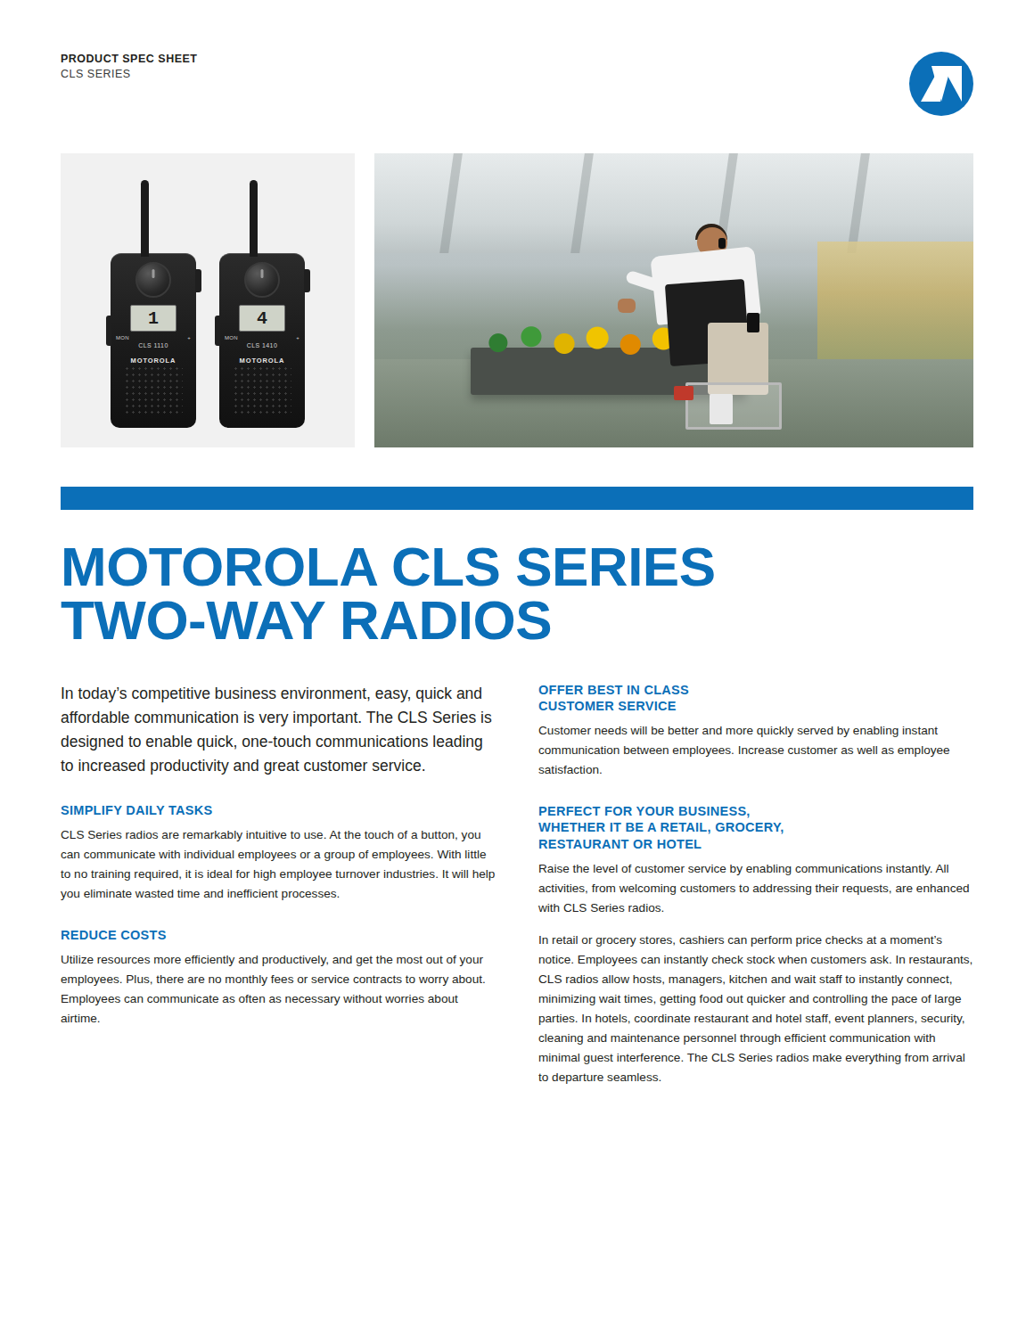Product Spec Sheet
CLS Series
1
MON+
CLS 1110
MOTOROLA
4
MON+
CLS 1410
MOTOROLA
Motorola CLS Series
Two-Way Radios
In today’s competitive business environment, easy, quick and affordable communication is very important. The CLS Series is designed to enable quick, one-touch communications leading to increased productivity and great customer service.
Simplify Daily Tasks
CLS Series radios are remarkably intuitive to use. At the touch of a button, you can communicate with individual employees or a group of employees. With little to no training required, it is ideal for high employee turnover industries. It will help you eliminate wasted time and inefficient processes.
Reduce Costs
Utilize resources more efficiently and productively, and get the most out of your employees. Plus, there are no monthly fees or service contracts to worry about. Employees can communicate as often as necessary without worries about airtime.
Offer Best in Class
Customer Service
Customer needs will be better and more quickly served by enabling instant communication between employees. Increase customer as well as employee satisfaction.
Perfect for Your Business,
Whether It Be a Retail, Grocery,
Restaurant or Hotel
Raise the level of customer service by enabling communications instantly. All activities, from welcoming customers to addressing their requests, are enhanced with CLS Series radios.
In retail or grocery stores, cashiers can perform price checks at a moment’s notice. Employees can instantly check stock when customers ask. In restaurants, CLS radios allow hosts, managers, kitchen and wait staff to instantly connect, minimizing wait times, getting food out quicker and controlling the pace of large parties. In hotels, coordinate restaurant and hotel staff, event planners, security, cleaning and maintenance personnel through efficient communication with minimal guest interference. The CLS Series radios make everything from arrival to departure seamless.